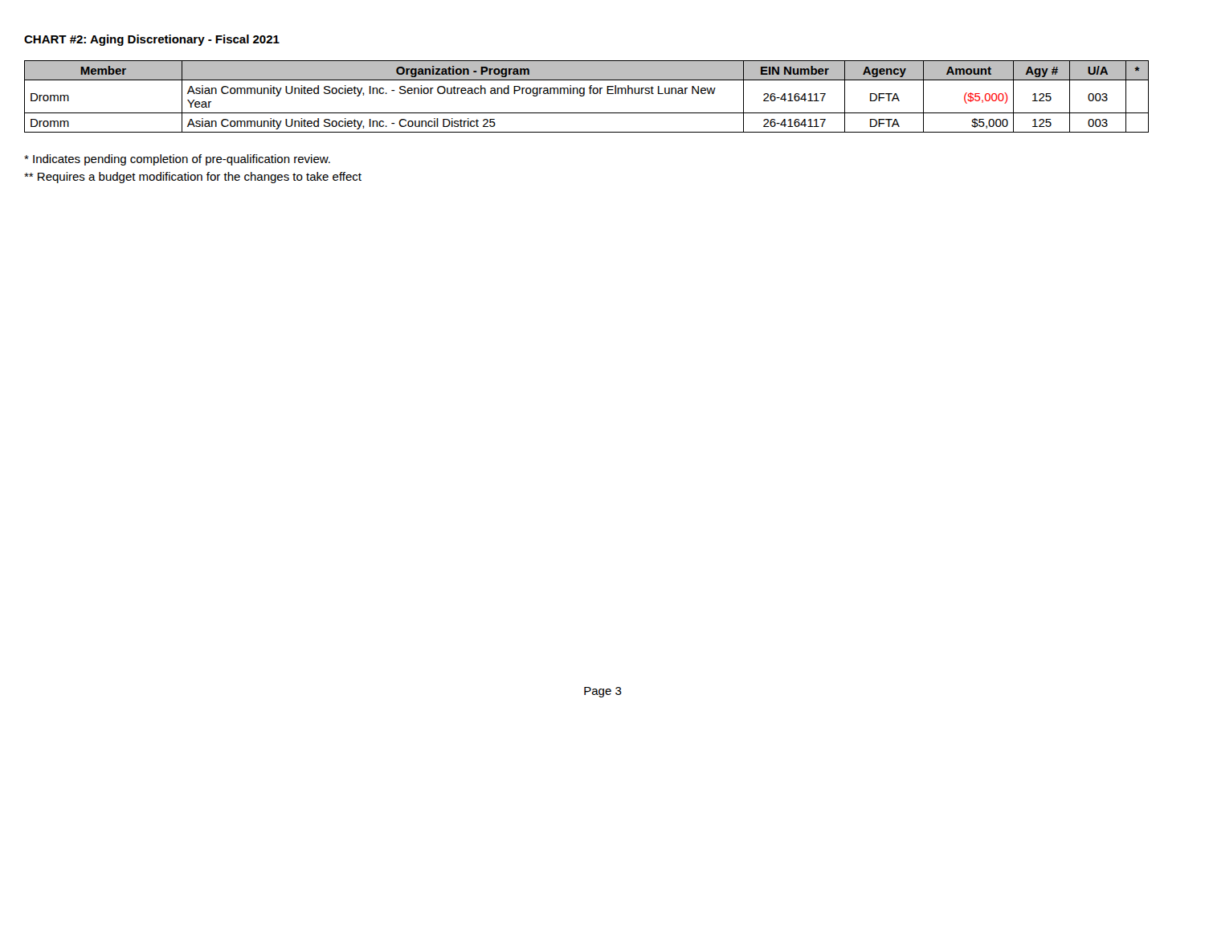CHART #2: Aging Discretionary - Fiscal 2021
| Member | Organization - Program | EIN Number | Agency | Amount | Agy # | U/A | * |
| --- | --- | --- | --- | --- | --- | --- | --- |
| Dromm | Asian Community United Society, Inc. - Senior Outreach and Programming for Elmhurst Lunar New Year | 26-4164117 | DFTA | ($5,000) | 125 | 003 | |
| Dromm | Asian Community United Society, Inc. - Council District 25 | 26-4164117 | DFTA | $5,000 | 125 | 003 | |
* Indicates pending completion of pre-qualification review.
** Requires a budget modification for the changes to take effect
Page 3